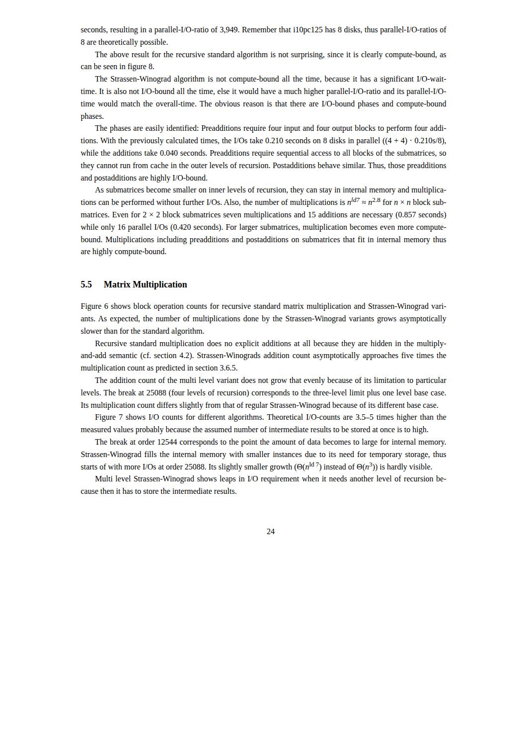seconds, resulting in a parallel-I/O-ratio of 3,949. Remember that i10pc125 has 8 disks, thus parallel-I/O-ratios of 8 are theoretically possible.
The above result for the recursive standard algorithm is not surprising, since it is clearly compute-bound, as can be seen in figure 8.
The Strassen-Winograd algorithm is not compute-bound all the time, because it has a significant I/O-wait-time. It is also not I/O-bound all the time, else it would have a much higher parallel-I/O-ratio and its parallel-I/O-time would match the overall-time. The obvious reason is that there are I/O-bound phases and compute-bound phases.
The phases are easily identified: Preadditions require four input and four output blocks to perform four additions. With the previously calculated times, the I/Os take 0.210 seconds on 8 disks in parallel ((4 + 4) · 0.210s/8), while the additions take 0.040 seconds. Preadditions require sequential access to all blocks of the submatrices, so they cannot run from cache in the outer levels of recursion. Postadditions behave similar. Thus, those preadditions and postadditions are highly I/O-bound.
As submatrices become smaller on inner levels of recursion, they can stay in internal memory and multiplications can be performed without further I/Os. Also, the number of multiplications is nld7 ≈ n2.8 for n × n block submatrices. Even for 2 × 2 block submatrices seven multiplications and 15 additions are necessary (0.857 seconds) while only 16 parallel I/Os (0.420 seconds). For larger submatrices, multiplication becomes even more compute-bound. Multiplications including preadditions and postadditions on submatrices that fit in internal memory thus are highly compute-bound.
5.5 Matrix Multiplication
Figure 6 shows block operation counts for recursive standard matrix multiplication and Strassen-Winograd variants. As expected, the number of multiplications done by the Strassen-Winograd variants grows asymptotically slower than for the standard algorithm.
Recursive standard multiplication does no explicit additions at all because they are hidden in the multiply-and-add semantic (cf. section 4.2). Strassen-Winograds addition count asymptotically approaches five times the multiplication count as predicted in section 3.6.5.
The addition count of the multi level variant does not grow that evenly because of its limitation to particular levels. The break at 25088 (four levels of recursion) corresponds to the three-level limit plus one level base case. Its multiplication count differs slightly from that of regular Strassen-Winograd because of its different base case.
Figure 7 shows I/O counts for different algorithms. Theoretical I/O-counts are 3.5–5 times higher than the measured values probably because the assumed number of intermediate results to be stored at once is to high.
The break at order 12544 corresponds to the point the amount of data becomes to large for internal memory. Strassen-Winograd fills the internal memory with smaller instances due to its need for temporary storage, thus starts of with more I/Os at order 25088. Its slightly smaller growth (Θ(nld 7) instead of Θ(n3)) is hardly visible.
Multi level Strassen-Winograd shows leaps in I/O requirement when it needs another level of recursion because then it has to store the intermediate results.
24